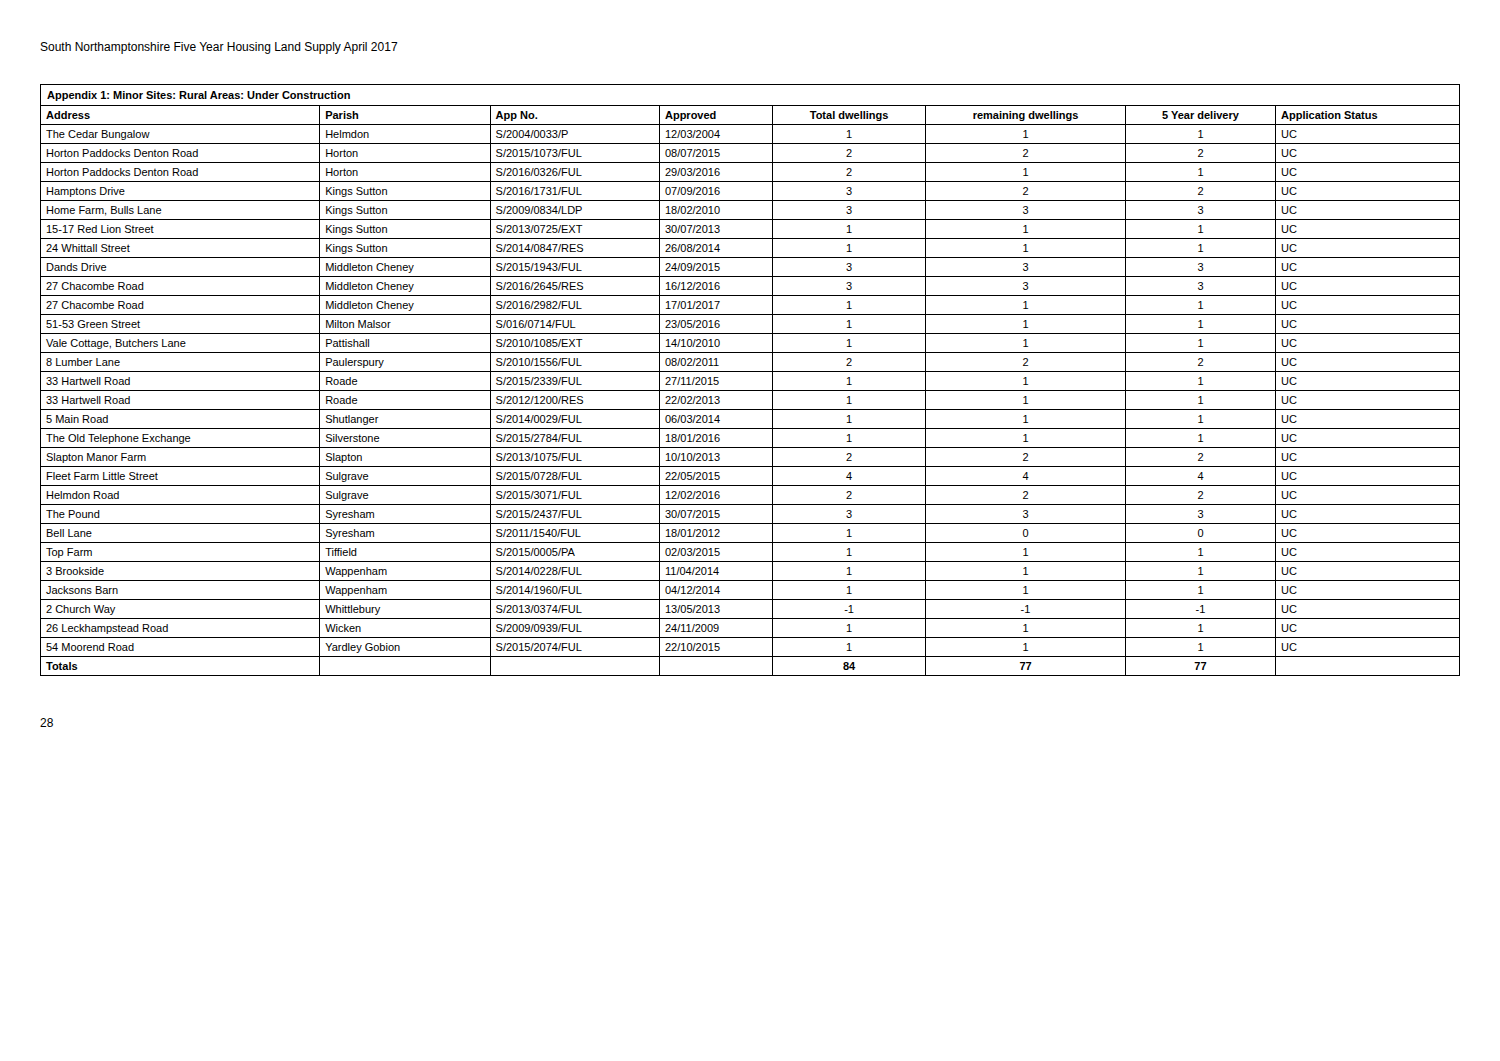South Northamptonshire Five Year Housing Land Supply April 2017
Appendix 1: Minor Sites: Rural Areas: Under Construction
| Address | Parish | App No. | Approved | Total dwellings | remaining dwellings | 5 Year delivery | Application Status |
| --- | --- | --- | --- | --- | --- | --- | --- |
| The Cedar Bungalow | Helmdon | S/2004/0033/P | 12/03/2004 | 1 | 1 | 1 | UC |
| Horton Paddocks Denton Road | Horton | S/2015/1073/FUL | 08/07/2015 | 2 | 2 | 2 | UC |
| Horton Paddocks Denton Road | Horton | S/2016/0326/FUL | 29/03/2016 | 2 | 1 | 1 | UC |
| Hamptons Drive | Kings Sutton | S/2016/1731/FUL | 07/09/2016 | 3 | 2 | 2 | UC |
| Home Farm, Bulls Lane | Kings Sutton | S/2009/0834/LDP | 18/02/2010 | 3 | 3 | 3 | UC |
| 15-17 Red Lion Street | Kings Sutton | S/2013/0725/EXT | 30/07/2013 | 1 | 1 | 1 | UC |
| 24 Whittall Street | Kings Sutton | S/2014/0847/RES | 26/08/2014 | 1 | 1 | 1 | UC |
| Dands Drive | Middleton Cheney | S/2015/1943/FUL | 24/09/2015 | 3 | 3 | 3 | UC |
| 27 Chacombe Road | Middleton Cheney | S/2016/2645/RES | 16/12/2016 | 3 | 3 | 3 | UC |
| 27 Chacombe Road | Middleton Cheney | S/2016/2982/FUL | 17/01/2017 | 1 | 1 | 1 | UC |
| 51-53 Green Street | Milton Malsor | S/016/0714/FUL | 23/05/2016 | 1 | 1 | 1 | UC |
| Vale Cottage, Butchers Lane | Pattishall | S/2010/1085/EXT | 14/10/2010 | 1 | 1 | 1 | UC |
| 8 Lumber Lane | Paulerspury | S/2010/1556/FUL | 08/02/2011 | 2 | 2 | 2 | UC |
| 33 Hartwell Road | Roade | S/2015/2339/FUL | 27/11/2015 | 1 | 1 | 1 | UC |
| 33 Hartwell Road | Roade | S/2012/1200/RES | 22/02/2013 | 1 | 1 | 1 | UC |
| 5 Main Road | Shutlanger | S/2014/0029/FUL | 06/03/2014 | 1 | 1 | 1 | UC |
| The Old Telephone Exchange | Silverstone | S/2015/2784/FUL | 18/01/2016 | 1 | 1 | 1 | UC |
| Slapton Manor Farm | Slapton | S/2013/1075/FUL | 10/10/2013 | 2 | 2 | 2 | UC |
| Fleet Farm Little Street | Sulgrave | S/2015/0728/FUL | 22/05/2015 | 4 | 4 | 4 | UC |
| Helmdon Road | Sulgrave | S/2015/3071/FUL | 12/02/2016 | 2 | 2 | 2 | UC |
| The Pound | Syresham | S/2015/2437/FUL | 30/07/2015 | 3 | 3 | 3 | UC |
| Bell Lane | Syresham | S/2011/1540/FUL | 18/01/2012 | 1 | 0 | 0 | UC |
| Top Farm | Tiffield | S/2015/0005/PA | 02/03/2015 | 1 | 1 | 1 | UC |
| 3 Brookside | Wappenham | S/2014/0228/FUL | 11/04/2014 | 1 | 1 | 1 | UC |
| Jacksons Barn | Wappenham | S/2014/1960/FUL | 04/12/2014 | 1 | 1 | 1 | UC |
| 2 Church Way | Whittlebury | S/2013/0374/FUL | 13/05/2013 | -1 | -1 | -1 | UC |
| 26 Leckhampstead Road | Wicken | S/2009/0939/FUL | 24/11/2009 | 1 | 1 | 1 | UC |
| 54 Moorend Road | Yardley Gobion | S/2015/2074/FUL | 22/10/2015 | 1 | 1 | 1 | UC |
| Totals | | | | 84 | 77 | 77 | |
28